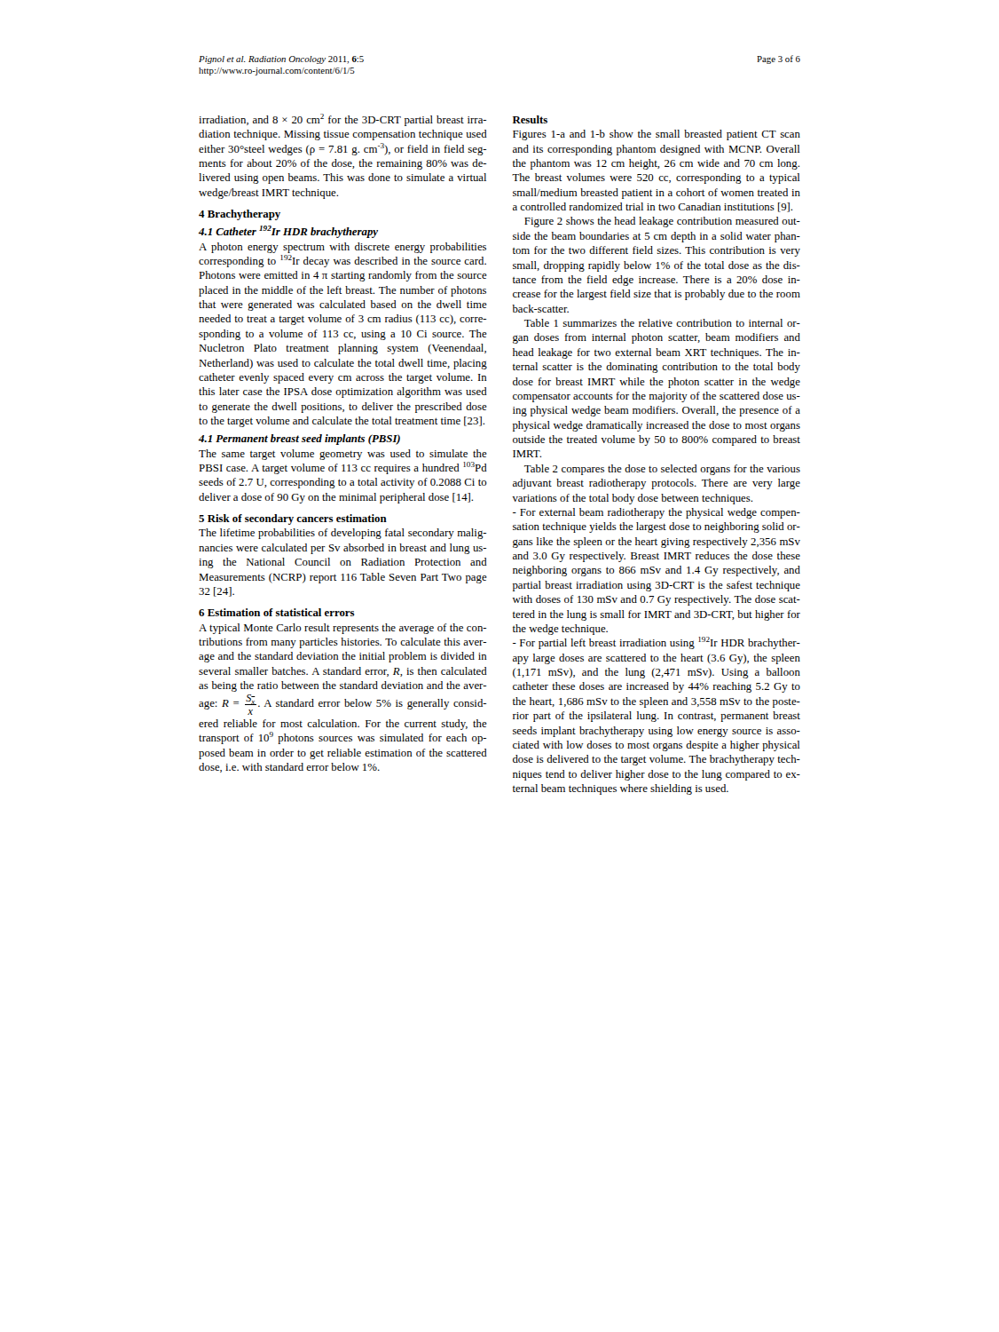Pignol et al. Radiation Oncology 2011, 6:5 http://www.ro-journal.com/content/6/1/5
Page 3 of 6
irradiation, and 8 × 20 cm2 for the 3D-CRT partial breast irradiation technique. Missing tissue compensation technique used either 30°steel wedges (ρ = 7.81 g. cm-3), or field in field segments for about 20% of the dose, the remaining 80% was delivered using open beams. This was done to simulate a virtual wedge/breast IMRT technique.
4 Brachytherapy
4.1 Catheter 192Ir HDR brachytherapy
A photon energy spectrum with discrete energy probabilities corresponding to 192Ir decay was described in the source card. Photons were emitted in 4 π starting randomly from the source placed in the middle of the left breast. The number of photons that were generated was calculated based on the dwell time needed to treat a target volume of 3 cm radius (113 cc), corresponding to a volume of 113 cc, using a 10 Ci source. The Nucletron Plato treatment planning system (Veenendaal, Netherland) was used to calculate the total dwell time, placing catheter evenly spaced every cm across the target volume. In this later case the IPSA dose optimization algorithm was used to generate the dwell positions, to deliver the prescribed dose to the target volume and calculate the total treatment time [23].
4.1 Permanent breast seed implants (PBSI)
The same target volume geometry was used to simulate the PBSI case. A target volume of 113 cc requires a hundred 103Pd seeds of 2.7 U, corresponding to a total activity of 0.2088 Ci to deliver a dose of 90 Gy on the minimal peripheral dose [14].
5 Risk of secondary cancers estimation
The lifetime probabilities of developing fatal secondary malignancies were calculated per Sv absorbed in breast and lung using the National Council on Radiation Protection and Measurements (NCRP) report 116 Table Seven Part Two page 32 [24].
6 Estimation of statistical errors
A typical Monte Carlo result represents the average of the contributions from many particles histories. To calculate this average and the standard deviation the initial problem is divided in several smaller batches. A standard error, R, is then calculated as being the ratio between the standard deviation and the average: R = Sx x. A standard error below 5% is generally considered reliable for most calculation. For the current study, the transport of 109 photons sources was simulated for each opposed beam in order to get reliable estimation of the scattered dose, i.e. with standard error below 1%.
Results
Figures 1-a and 1-b show the small breasted patient CT scan and its corresponding phantom designed with MCNP. Overall the phantom was 12 cm height, 26 cm wide and 70 cm long. The breast volumes were 520 cc, corresponding to a typical small/medium breasted patient in a cohort of women treated in a controlled randomized trial in two Canadian institutions [9].
Figure 2 shows the head leakage contribution measured outside the beam boundaries at 5 cm depth in a solid water phantom for the two different field sizes. This contribution is very small, dropping rapidly below 1% of the total dose as the distance from the field edge increase. There is a 20% dose increase for the largest field size that is probably due to the room back-scatter.
Table 1 summarizes the relative contribution to internal organ doses from internal photon scatter, beam modifiers and head leakage for two external beam XRT techniques. The internal scatter is the dominating contribution to the total body dose for breast IMRT while the photon scatter in the wedge compensator accounts for the majority of the scattered dose using physical wedge beam modifiers. Overall, the presence of a physical wedge dramatically increased the dose to most organs outside the treated volume by 50 to 800% compared to breast IMRT.
Table 2 compares the dose to selected organs for the various adjuvant breast radiotherapy protocols. There are very large variations of the total body dose between techniques.
- For external beam radiotherapy the physical wedge compensation technique yields the largest dose to neighboring solid organs like the spleen or the heart giving respectively 2,356 mSv and 3.0 Gy respectively. Breast IMRT reduces the dose these neighboring organs to 866 mSv and 1.4 Gy respectively, and partial breast irradiation using 3D-CRT is the safest technique with doses of 130 mSv and 0.7 Gy respectively. The dose scattered in the lung is small for IMRT and 3D-CRT, but higher for the wedge technique.
- For partial left breast irradiation using 192Ir HDR brachytherapy large doses are scattered to the heart (3.6 Gy), the spleen (1,171 mSv), and the lung (2,471 mSv). Using a balloon catheter these doses are increased by 44% reaching 5.2 Gy to the heart, 1,686 mSv to the spleen and 3,558 mSv to the posterior part of the ipsilateral lung. In contrast, permanent breast seeds implant brachytherapy using low energy source is associated with low doses to most organs despite a higher physical dose is delivered to the target volume. The brachytherapy techniques tend to deliver higher dose to the lung compared to external beam techniques where shielding is used.